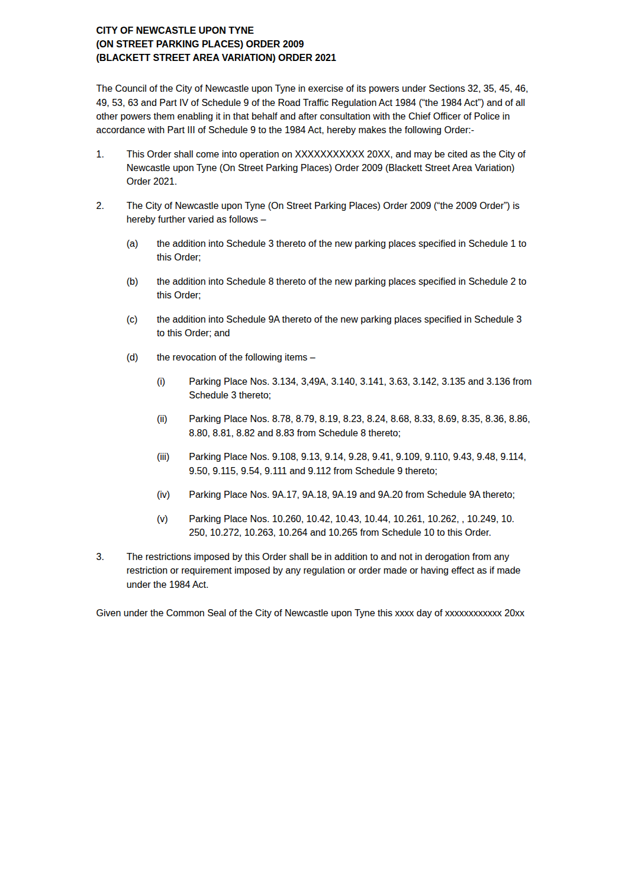CITY OF NEWCASTLE UPON TYNE
(ON STREET PARKING PLACES) ORDER 2009
(BLACKETT STREET AREA VARIATION) ORDER 2021
The Council of the City of Newcastle upon Tyne in exercise of its powers under Sections 32, 35, 45, 46, 49, 53, 63 and Part IV of Schedule 9 of the Road Traffic Regulation Act 1984 (“the 1984 Act”) and of all other powers them enabling it in that behalf and after consultation with the Chief Officer of Police in accordance with Part III of Schedule 9 to the 1984 Act, hereby makes the following Order:-
This Order shall come into operation on XXXXXXXXXXX 20XX, and may be cited as the City of Newcastle upon Tyne (On Street Parking Places) Order 2009 (Blackett Street Area Variation) Order 2021.
The City of Newcastle upon Tyne (On Street Parking Places) Order 2009 (“the 2009 Order”) is hereby further varied as follows –
the addition into Schedule 3 thereto of the new parking places specified in Schedule 1 to this Order;
the addition into Schedule 8 thereto of the new parking places specified in Schedule 2 to this Order;
the addition into Schedule 9A thereto of the new parking places specified in Schedule 3 to this Order; and
the revocation of the following items –
Parking Place Nos. 3.134, 3,49A, 3.140, 3.141, 3.63, 3.142, 3.135 and 3.136 from Schedule 3 thereto;
Parking Place Nos. 8.78, 8.79, 8.19, 8.23, 8.24, 8.68, 8.33, 8.69, 8.35, 8.36, 8.86, 8.80, 8.81, 8.82 and 8.83 from Schedule 8 thereto;
Parking Place Nos. 9.108, 9.13, 9.14, 9.28, 9.41, 9.109, 9.110, 9.43, 9.48, 9.114, 9.50, 9.115, 9.54, 9.111 and 9.112 from Schedule 9 thereto;
Parking Place Nos. 9A.17, 9A.18, 9A.19 and 9A.20 from Schedule 9A thereto;
Parking Place Nos. 10.260, 10.42, 10.43, 10.44, 10.261, 10.262, , 10.249, 10. 250, 10.272, 10.263, 10.264 and 10.265 from Schedule 10 to this Order.
The restrictions imposed by this Order shall be in addition to and not in derogation from any restriction or requirement imposed by any regulation or order made or having effect as if made under the 1984 Act.
Given under the Common Seal of the City of Newcastle upon Tyne this xxxx day of xxxxxxxxxxxx 20xx